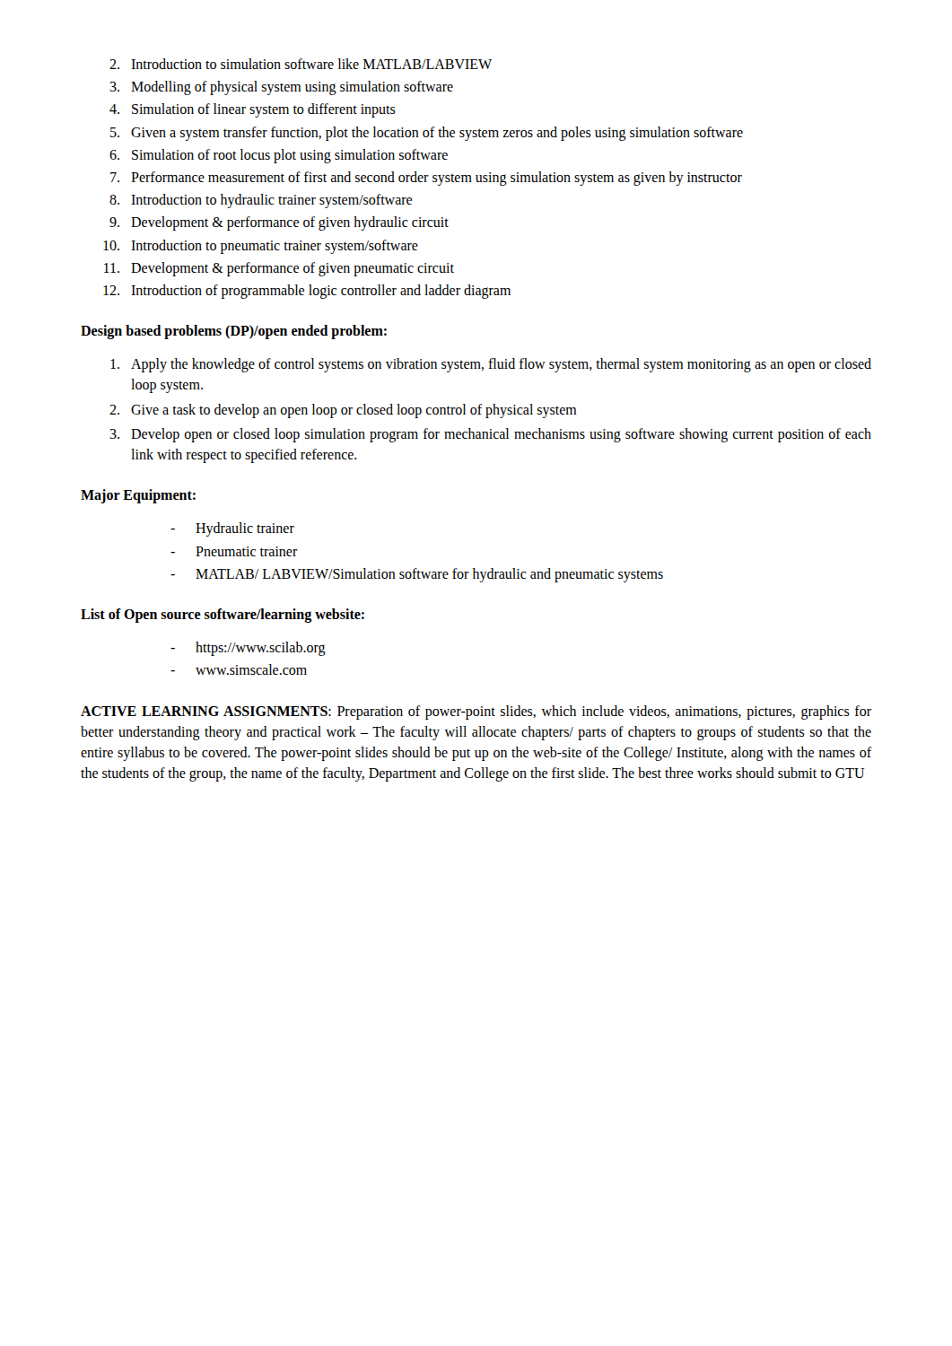Introduction to simulation software like MATLAB/LABVIEW
Modelling of physical system using simulation software
Simulation of linear system to different inputs
Given a system transfer function, plot the location of the system zeros and poles using simulation software
Simulation of root locus plot using simulation software
Performance measurement of first and second order system using simulation system as given by instructor
Introduction to hydraulic trainer system/software
Development & performance of given hydraulic circuit
Introduction to pneumatic trainer system/software
Development & performance of given pneumatic circuit
Introduction of programmable logic controller and ladder diagram
Design based problems (DP)/open ended problem:
Apply the knowledge of control systems on vibration system, fluid flow system, thermal system monitoring as an open or closed loop system.
Give a task to develop an open loop or closed loop control of physical system
Develop open or closed loop simulation program for mechanical mechanisms using software showing current position of each link with respect to specified reference.
Major Equipment:
Hydraulic trainer
Pneumatic trainer
MATLAB/ LABVIEW/Simulation software for hydraulic and pneumatic systems
List of Open source software/learning website:
https://www.scilab.org
www.simscale.com
ACTIVE LEARNING ASSIGNMENTS: Preparation of power-point slides, which include videos, animations, pictures, graphics for better understanding theory and practical work – The faculty will allocate chapters/ parts of chapters to groups of students so that the entire syllabus to be covered. The power-point slides should be put up on the web-site of the College/ Institute, along with the names of the students of the group, the name of the faculty, Department and College on the first slide. The best three works should submit to GTU